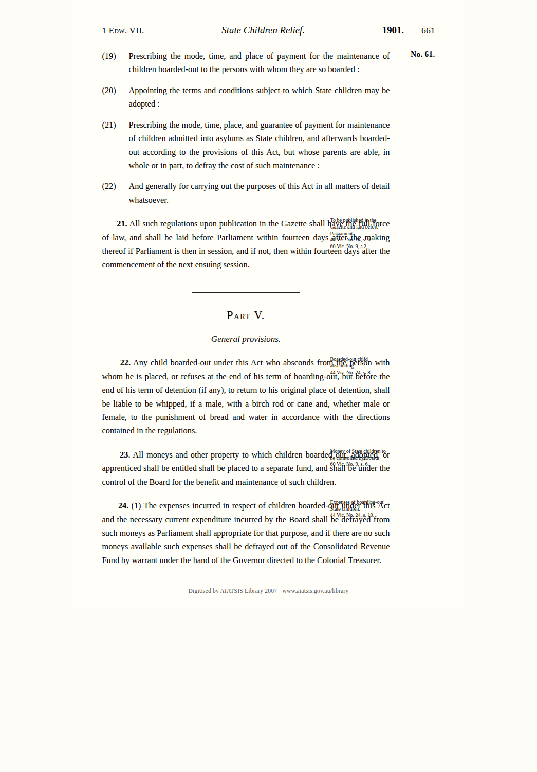1 Edw. VII.
State Children Relief.
1901.
661
No. 61.
(19) Prescribing the mode, time, and place of payment for the maintenance of children boarded-out to the persons with whom they are so boarded :
(20) Appointing the terms and conditions subject to which State children may be adopted :
(21) Prescribing the mode, time, place, and guarantee of payment for maintenance of children admitted into asylums as State children, and afterwards boarded-out according to the provisions of this Act, but whose parents are able, in whole or in part, to defray the cost of such maintenance :
(22) And generally for carrying out the purposes of this Act in all matters of detail whatsoever.
21. All such regulations upon publication in the Gazette shall have the full force of law, and shall be laid before Parliament within fourteen days after the making thereof if Parliament is then in session, and if not, then within fourteen days after the commencement of the next ensuing session.
To be published in the Gazette and laid before Parliament.
44 Vic. No. 24, s. 6. 60 Vic. No. 9, s 2.
Part V.
General provisions.
22. Any child boarded-out under this Act who absconds from the person with whom he is placed, or refuses at the end of his term of boarding-out, but before the end of his term of detention (if any), to return to his original place of detention, shall be liable to be whipped, if a male, with a birch rod or cane and, whether male or female, to the punishment of bread and water in accordance with the directions contained in the regulations.
Boarded-out child absconding
44 Vic. No. 24, s. 8.
23. All moneys and other property to which children boarded out, adopted, or apprenticed shall be entitled shall be placed to a separate fund, and shall be under the control of the Board for the benefit and maintenance of such children.
Money of State children to be controlled by Board.
60 Vic. No. 9, s. 6.
24. (1) The expenses incurred in respect of children boarded-out under this Act and the necessary current expenditure incurred by the Board shall be defrayed from such moneys as Parliament shall appropriate for that purpose, and if there are no such moneys available such expenses shall be defrayed out of the Consolidated Revenue Fund by warrant under the hand of the Governor directed to the Colonial Treasurer.
Expenses of boarding-out State children.
44 Vic. No. 24, s. 10.
Digitised by AIATSIS Library 2007 - www.aiatsis.gov.au/library